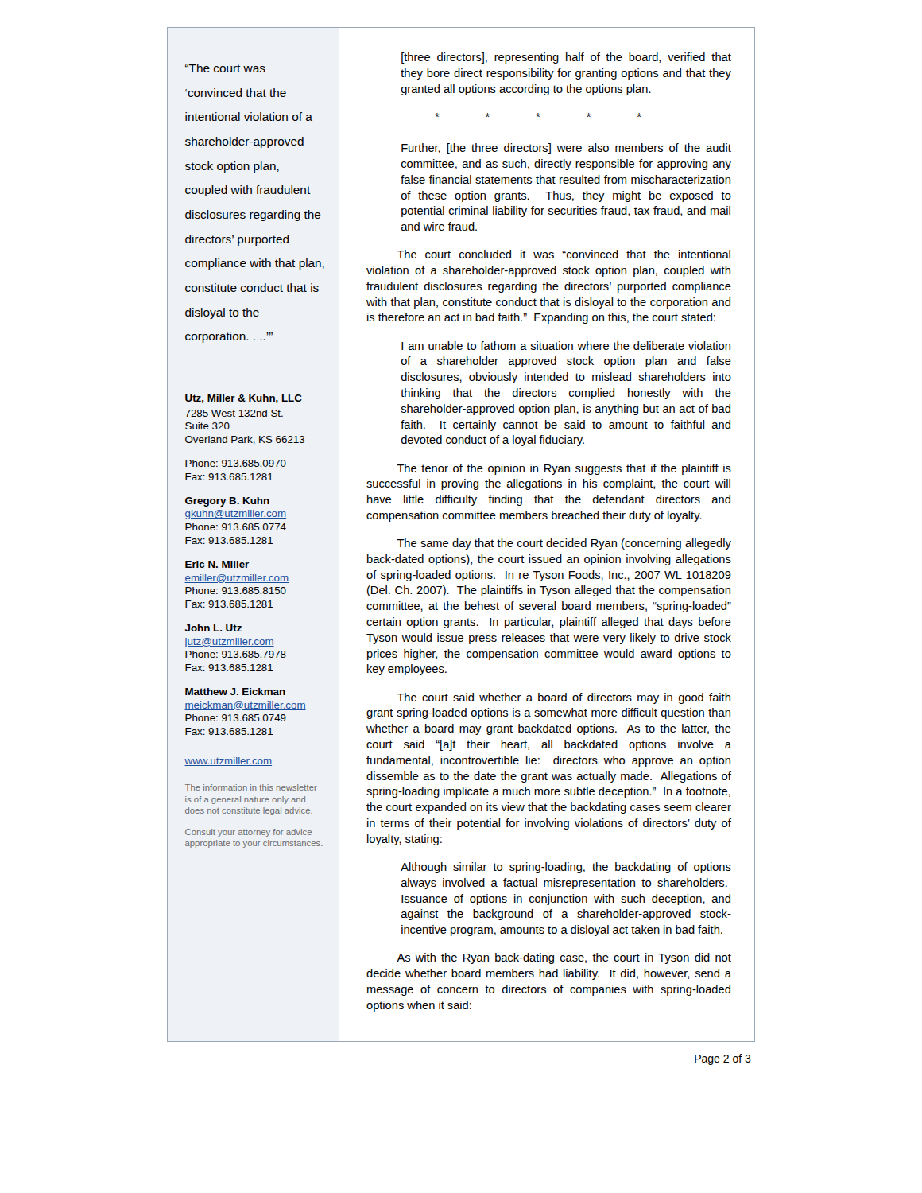“The court was ‘convinced that the intentional violation of a shareholder-approved stock option plan, coupled with fraudulent disclosures regarding the directors’ purported compliance with that plan, constitute conduct that is disloyal to the corporation. . ..’”
Utz, Miller & Kuhn, LLC
7285 West 132nd St.
Suite 320
Overland Park, KS 66213
Phone: 913.685.0970
Fax: 913.685.1281
Gregory B. Kuhn
gkuhn@utzmiller.com
Phone: 913.685.0774
Fax: 913.685.1281
Eric N. Miller
emiller@utzmiller.com
Phone: 913.685.8150
Fax: 913.685.1281
John L. Utz
jutz@utzmiller.com
Phone: 913.685.7978
Fax: 913.685.1281
Matthew J. Eickman
meickman@utzmiller.com
Phone: 913.685.0749
Fax: 913.685.1281
www.utzmiller.com
The information in this newsletter is of a general nature only and does not constitute legal advice.
Consult your attorney for advice appropriate to your circumstances.
[three directors], representing half of the board, verified that they bore direct responsibility for granting options and that they granted all options according to the options plan.
* * * * *
Further, [the three directors] were also members of the audit committee, and as such, directly responsible for approving any false financial statements that resulted from mischaracterization of these option grants. Thus, they might be exposed to potential criminal liability for securities fraud, tax fraud, and mail and wire fraud.
The court concluded it was “convinced that the intentional violation of a shareholder-approved stock option plan, coupled with fraudulent disclosures regarding the directors’ purported compliance with that plan, constitute conduct that is disloyal to the corporation and is therefore an act in bad faith.” Expanding on this, the court stated:
I am unable to fathom a situation where the deliberate violation of a shareholder approved stock option plan and false disclosures, obviously intended to mislead shareholders into thinking that the directors complied honestly with the shareholder-approved option plan, is anything but an act of bad faith. It certainly cannot be said to amount to faithful and devoted conduct of a loyal fiduciary.
The tenor of the opinion in Ryan suggests that if the plaintiff is successful in proving the allegations in his complaint, the court will have little difficulty finding that the defendant directors and compensation committee members breached their duty of loyalty.
The same day that the court decided Ryan (concerning allegedly back-dated options), the court issued an opinion involving allegations of spring-loaded options. In re Tyson Foods, Inc., 2007 WL 1018209 (Del. Ch. 2007). The plaintiffs in Tyson alleged that the compensation committee, at the behest of several board members, “spring-loaded” certain option grants. In particular, plaintiff alleged that days before Tyson would issue press releases that were very likely to drive stock prices higher, the compensation committee would award options to key employees.
The court said whether a board of directors may in good faith grant spring-loaded options is a somewhat more difficult question than whether a board may grant backdated options. As to the latter, the court said “[a]t their heart, all backdated options involve a fundamental, incontrovertible lie: directors who approve an option dissemble as to the date the grant was actually made. Allegations of spring-loading implicate a much more subtle deception.” In a footnote, the court expanded on its view that the backdating cases seem clearer in terms of their potential for involving violations of directors’ duty of loyalty, stating:
Although similar to spring-loading, the backdating of options always involved a factual misrepresentation to shareholders. Issuance of options in conjunction with such deception, and against the background of a shareholder-approved stock-incentive program, amounts to a disloyal act taken in bad faith.
As with the Ryan back-dating case, the court in Tyson did not decide whether board members had liability. It did, however, send a message of concern to directors of companies with spring-loaded options when it said:
Page 2 of 3